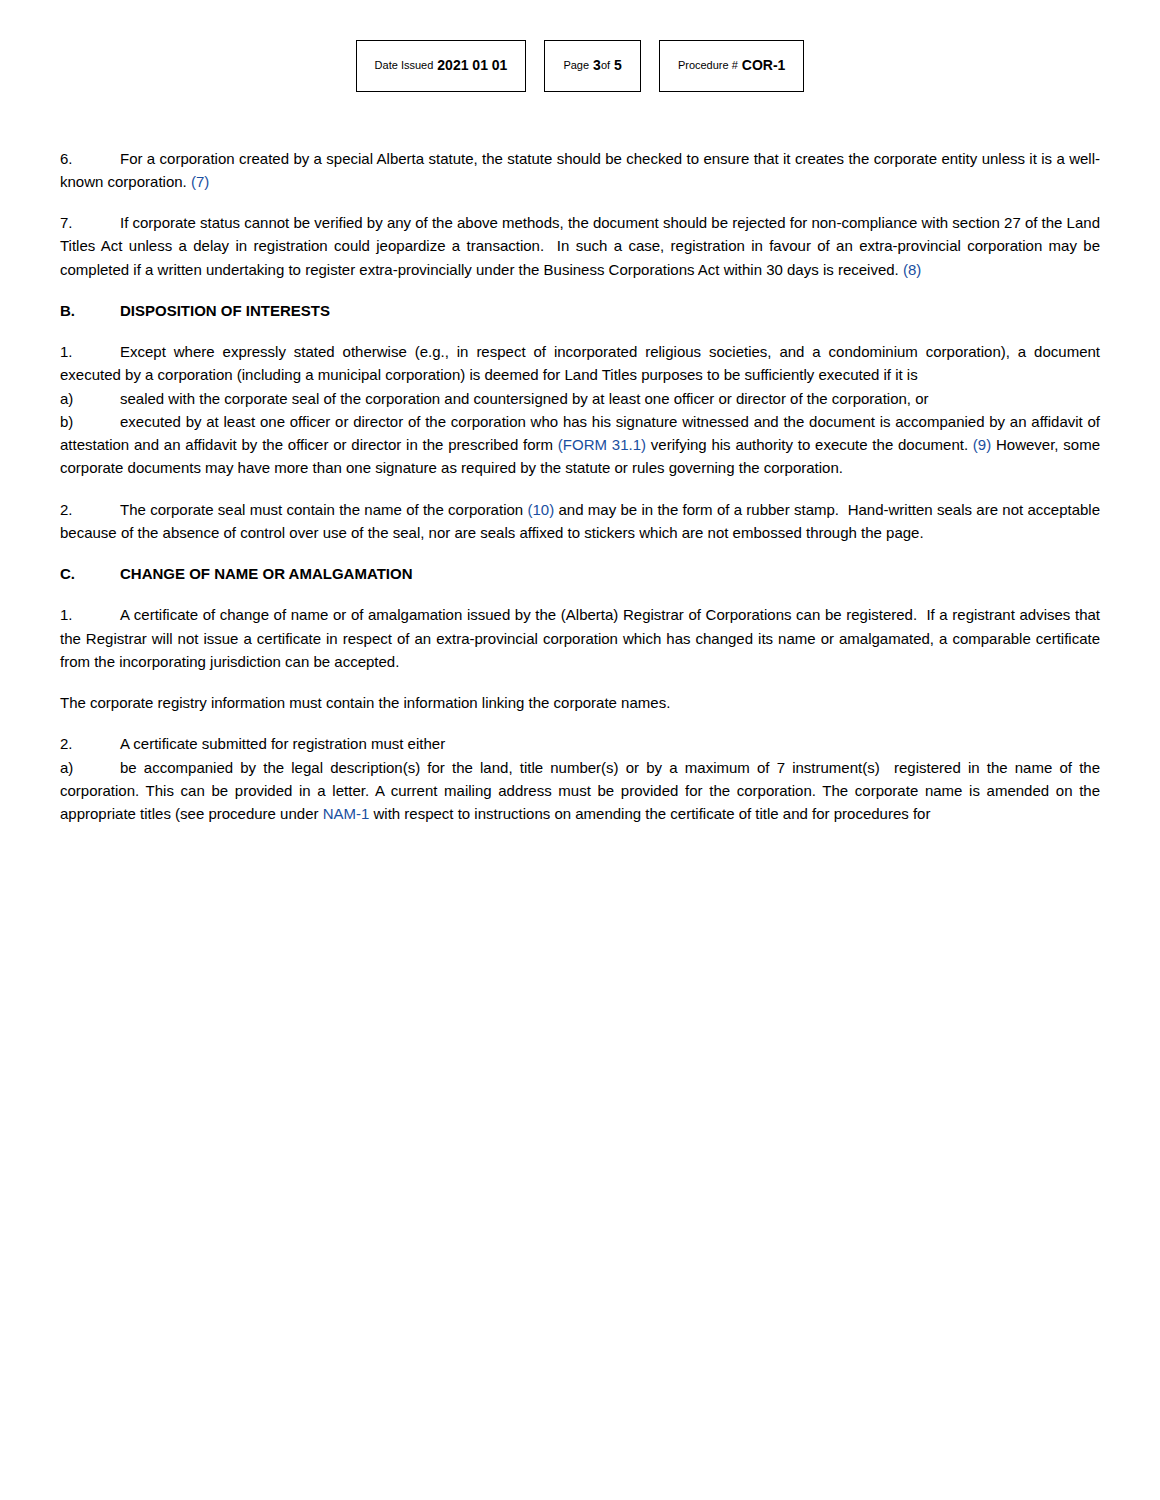Date Issued 2021 01 01
Page 3 of 5
Procedure # COR-1
6. For a corporation created by a special Alberta statute, the statute should be checked to ensure that it creates the corporate entity unless it is a well-known corporation. (7)
7. If corporate status cannot be verified by any of the above methods, the document should be rejected for non-compliance with section 27 of the Land Titles Act unless a delay in registration could jeopardize a transaction. In such a case, registration in favour of an extra-provincial corporation may be completed if a written undertaking to register extra-provincially under the Business Corporations Act within 30 days is received. (8)
B. DISPOSITION OF INTERESTS
1. Except where expressly stated otherwise (e.g., in respect of incorporated religious societies, and a condominium corporation), a document executed by a corporation (including a municipal corporation) is deemed for Land Titles purposes to be sufficiently executed if it is
a) sealed with the corporate seal of the corporation and countersigned by at least one officer or director of the corporation, or
b) executed by at least one officer or director of the corporation who has his signature witnessed and the document is accompanied by an affidavit of attestation and an affidavit by the officer or director in the prescribed form (FORM 31.1) verifying his authority to execute the document. (9) However, some corporate documents may have more than one signature as required by the statute or rules governing the corporation.
2. The corporate seal must contain the name of the corporation (10) and may be in the form of a rubber stamp. Hand-written seals are not acceptable because of the absence of control over use of the seal, nor are seals affixed to stickers which are not embossed through the page.
C. CHANGE OF NAME OR AMALGAMATION
1. A certificate of change of name or of amalgamation issued by the (Alberta) Registrar of Corporations can be registered. If a registrant advises that the Registrar will not issue a certificate in respect of an extra-provincial corporation which has changed its name or amalgamated, a comparable certificate from the incorporating jurisdiction can be accepted.
The corporate registry information must contain the information linking the corporate names.
2. A certificate submitted for registration must either
a) be accompanied by the legal description(s) for the land, title number(s) or by a maximum of 7 instrument(s) registered in the name of the corporation. This can be provided in a letter. A current mailing address must be provided for the corporation. The corporate name is amended on the appropriate titles (see procedure under NAM-1 with respect to instructions on amending the certificate of title and for procedures for